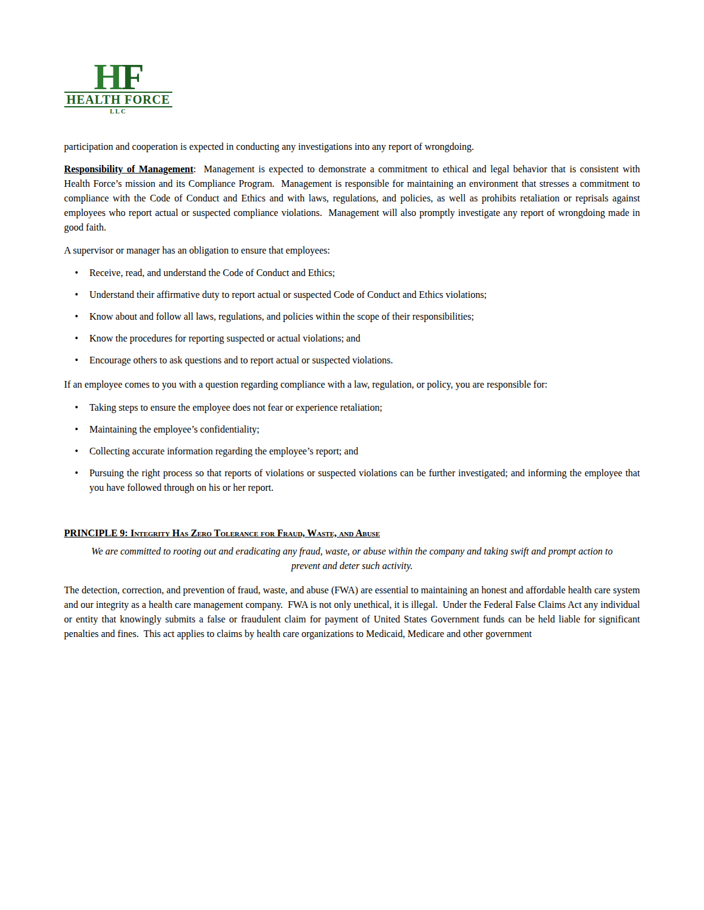HF
HEALTH FORCE
LLC
participation and cooperation is expected in conducting any investigations into any report of wrongdoing.
Responsibility of Management: Management is expected to demonstrate a commitment to ethical and legal behavior that is consistent with Health Force’s mission and its Compliance Program. Management is responsible for maintaining an environment that stresses a commitment to compliance with the Code of Conduct and Ethics and with laws, regulations, and policies, as well as prohibits retaliation or reprisals against employees who report actual or suspected compliance violations. Management will also promptly investigate any report of wrongdoing made in good faith.
A supervisor or manager has an obligation to ensure that employees:
Receive, read, and understand the Code of Conduct and Ethics;
Understand their affirmative duty to report actual or suspected Code of Conduct and Ethics violations;
Know about and follow all laws, regulations, and policies within the scope of their responsibilities;
Know the procedures for reporting suspected or actual violations; and
Encourage others to ask questions and to report actual or suspected violations.
If an employee comes to you with a question regarding compliance with a law, regulation, or policy, you are responsible for:
Taking steps to ensure the employee does not fear or experience retaliation;
Maintaining the employee’s confidentiality;
Collecting accurate information regarding the employee’s report; and
Pursuing the right process so that reports of violations or suspected violations can be further investigated; and informing the employee that you have followed through on his or her report.
Principle 9: Integrity Has Zero Tolerance for Fraud, Waste, and Abuse
We are committed to rooting out and eradicating any fraud, waste, or abuse within the company and taking swift and prompt action to prevent and deter such activity.
The detection, correction, and prevention of fraud, waste, and abuse (FWA) are essential to maintaining an honest and affordable health care system and our integrity as a health care management company. FWA is not only unethical, it is illegal. Under the Federal False Claims Act any individual or entity that knowingly submits a false or fraudulent claim for payment of United States Government funds can be held liable for significant penalties and fines. This act applies to claims by health care organizations to Medicaid, Medicare and other government